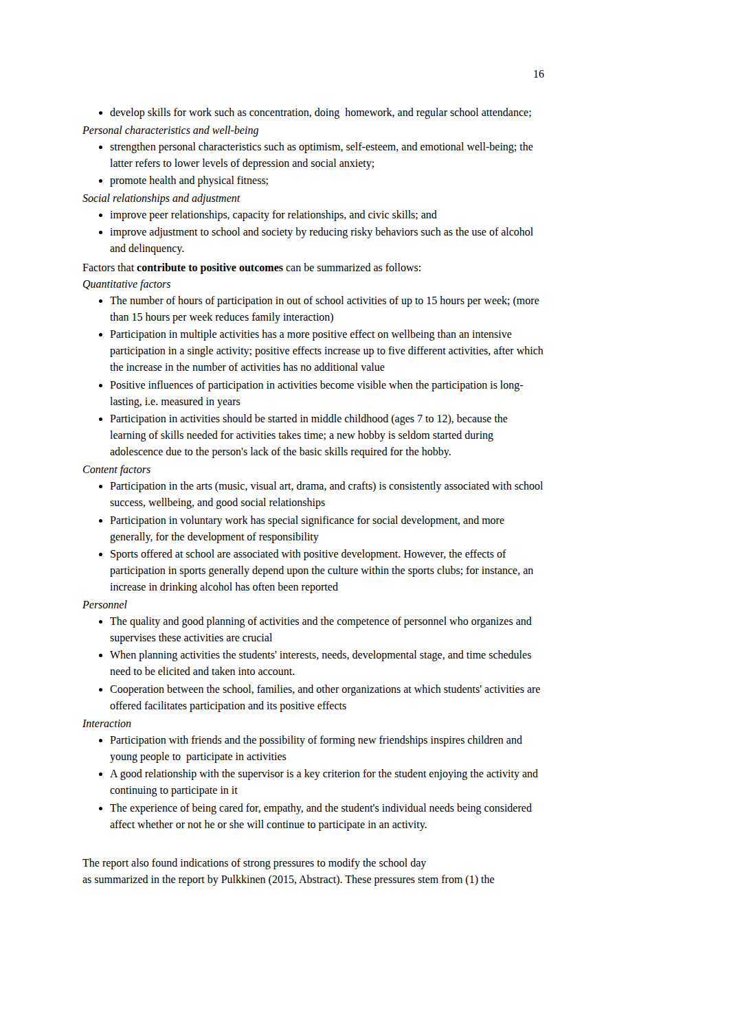16
develop skills for work such as concentration, doing homework, and regular school attendance;
Personal characteristics and well-being
strengthen personal characteristics such as optimism, self-esteem, and emotional well-being; the latter refers to lower levels of depression and social anxiety;
promote health and physical fitness;
Social relationships and adjustment
improve peer relationships, capacity for relationships, and civic skills; and
improve adjustment to school and society by reducing risky behaviors such as the use of alcohol and delinquency.
Factors that contribute to positive outcomes can be summarized as follows:
Quantitative factors
The number of hours of participation in out of school activities of up to 15 hours per week; (more than 15 hours per week reduces family interaction)
Participation in multiple activities has a more positive effect on wellbeing than an intensive participation in a single activity; positive effects increase up to five different activities, after which the increase in the number of activities has no additional value
Positive influences of participation in activities become visible when the participation is long-lasting, i.e. measured in years
Participation in activities should be started in middle childhood (ages 7 to 12), because the learning of skills needed for activities takes time; a new hobby is seldom started during adolescence due to the person's lack of the basic skills required for the hobby.
Content factors
Participation in the arts (music, visual art, drama, and crafts) is consistently associated with school success, wellbeing, and good social relationships
Participation in voluntary work has special significance for social development, and more generally, for the development of responsibility
Sports offered at school are associated with positive development. However, the effects of participation in sports generally depend upon the culture within the sports clubs; for instance, an increase in drinking alcohol has often been reported
Personnel
The quality and good planning of activities and the competence of personnel who organizes and supervises these activities are crucial
When planning activities the students' interests, needs, developmental stage, and time schedules need to be elicited and taken into account.
Cooperation between the school, families, and other organizations at which students' activities are offered facilitates participation and its positive effects
Interaction
Participation with friends and the possibility of forming new friendships inspires children and young people to participate in activities
A good relationship with the supervisor is a key criterion for the student enjoying the activity and continuing to participate in it
The experience of being cared for, empathy, and the student's individual needs being considered affect whether or not he or she will continue to participate in an activity.
The report also found indications of strong pressures to modify the school day
as summarized in the report by Pulkkinen (2015, Abstract). These pressures stem from (1) the